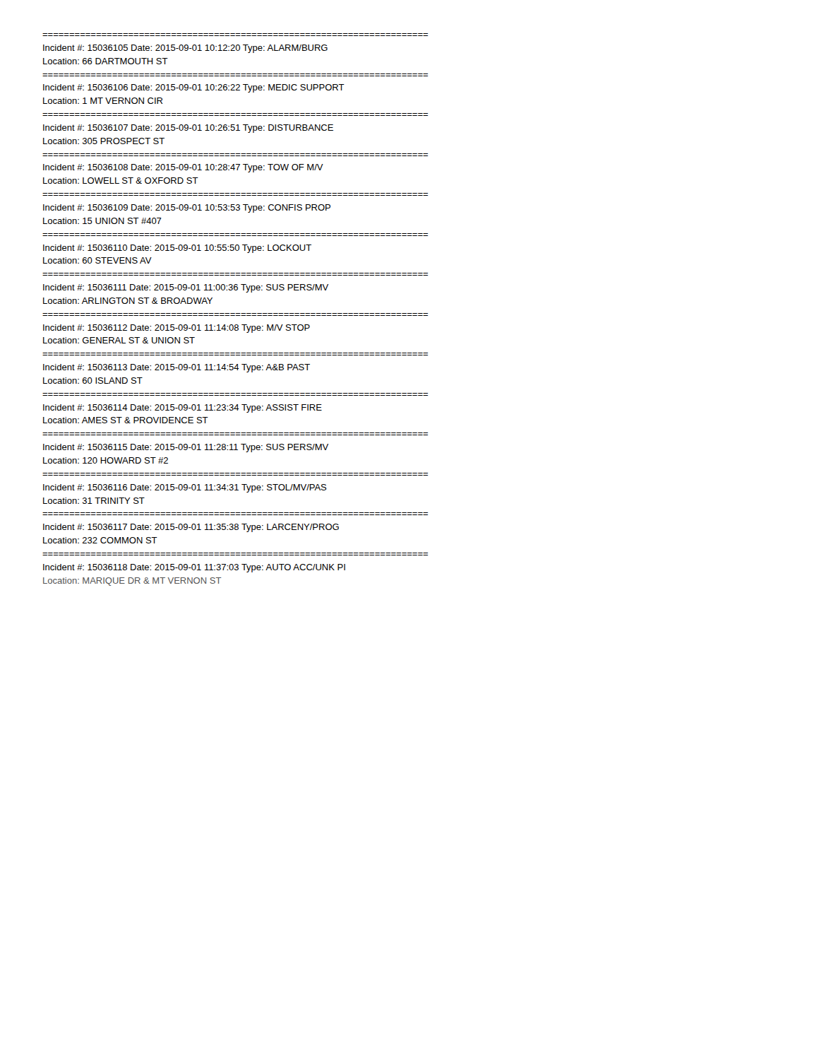========================================================================
Incident #: 15036105 Date: 2015-09-01 10:12:20 Type: ALARM/BURG
Location: 66 DARTMOUTH ST
========================================================================
Incident #: 15036106 Date: 2015-09-01 10:26:22 Type: MEDIC SUPPORT
Location: 1 MT VERNON CIR
========================================================================
Incident #: 15036107 Date: 2015-09-01 10:26:51 Type: DISTURBANCE
Location: 305 PROSPECT ST
========================================================================
Incident #: 15036108 Date: 2015-09-01 10:28:47 Type: TOW OF M/V
Location: LOWELL ST & OXFORD ST
========================================================================
Incident #: 15036109 Date: 2015-09-01 10:53:53 Type: CONFIS PROP
Location: 15 UNION ST #407
========================================================================
Incident #: 15036110 Date: 2015-09-01 10:55:50 Type: LOCKOUT
Location: 60 STEVENS AV
========================================================================
Incident #: 15036111 Date: 2015-09-01 11:00:36 Type: SUS PERS/MV
Location: ARLINGTON ST & BROADWAY
========================================================================
Incident #: 15036112 Date: 2015-09-01 11:14:08 Type: M/V STOP
Location: GENERAL ST & UNION ST
========================================================================
Incident #: 15036113 Date: 2015-09-01 11:14:54 Type: A&B PAST
Location: 60 ISLAND ST
========================================================================
Incident #: 15036114 Date: 2015-09-01 11:23:34 Type: ASSIST FIRE
Location: AMES ST & PROVIDENCE ST
========================================================================
Incident #: 15036115 Date: 2015-09-01 11:28:11 Type: SUS PERS/MV
Location: 120 HOWARD ST #2
========================================================================
Incident #: 15036116 Date: 2015-09-01 11:34:31 Type: STOL/MV/PAS
Location: 31 TRINITY ST
========================================================================
Incident #: 15036117 Date: 2015-09-01 11:35:38 Type: LARCENY/PROG
Location: 232 COMMON ST
========================================================================
Incident #: 15036118 Date: 2015-09-01 11:37:03 Type: AUTO ACC/UNK PI
Location: MARIQUE DR & MT VERNON ST